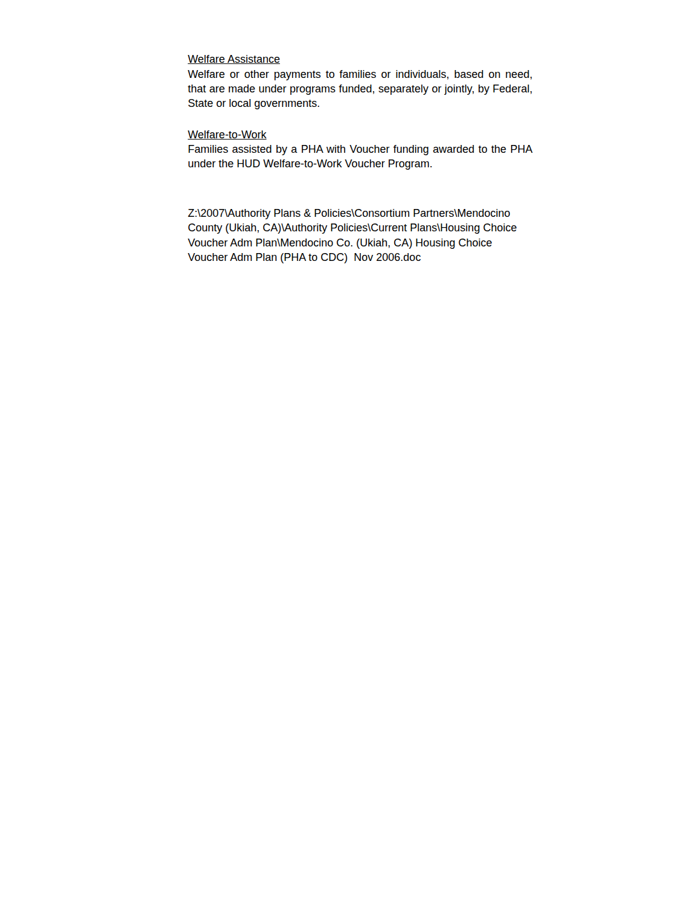Welfare Assistance
Welfare or other payments to families or individuals, based on need, that are made under programs funded, separately or jointly, by Federal, State or local governments.
Welfare-to-Work
Families assisted by a PHA with Voucher funding awarded to the PHA under the HUD Welfare-to-Work Voucher Program.
Z:\2007\Authority Plans & Policies\Consortium Partners\Mendocino County (Ukiah, CA)\Authority Policies\Current Plans\Housing Choice Voucher Adm Plan\Mendocino Co. (Ukiah, CA) Housing Choice Voucher Adm Plan (PHA to CDC) Nov 2006.doc